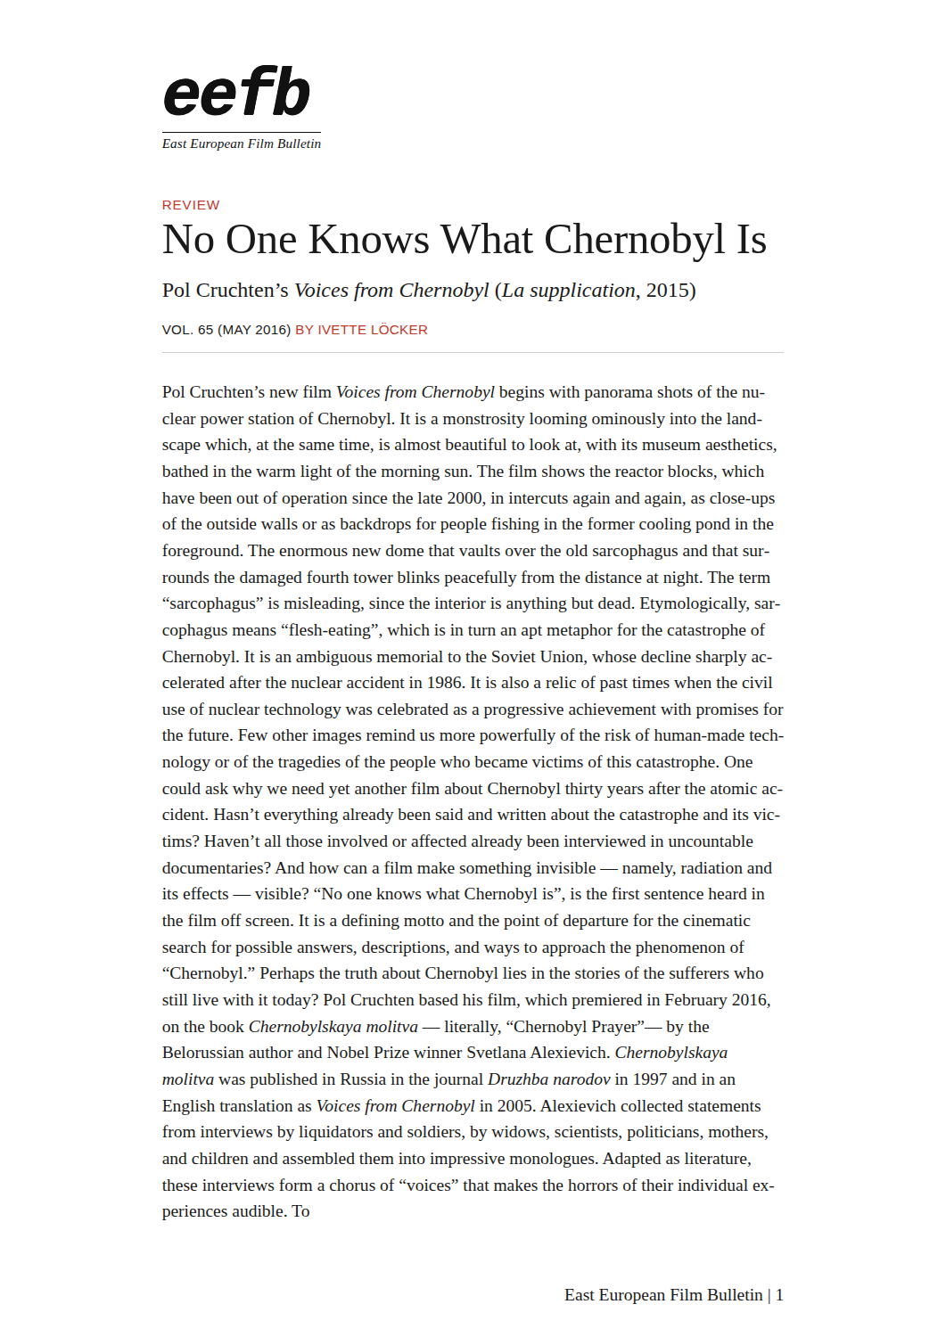eefb
East European Film Bulletin
Review
No One Knows What Chernobyl Is
Pol Cruchten’s Voices from Chernobyl (La supplication, 2015)
VOL. 65 (MAY 2016) BY IVETTE LÖCKER
Pol Cruchten’s new film Voices from Chernobyl begins with panorama shots of the nuclear power station of Chernobyl. It is a monstrosity looming ominously into the landscape which, at the same time, is almost beautiful to look at, with its museum aesthetics, bathed in the warm light of the morning sun. The film shows the reactor blocks, which have been out of operation since the late 2000, in intercuts again and again, as close-ups of the outside walls or as backdrops for people fishing in the former cooling pond in the foreground. The enormous new dome that vaults over the old sarcophagus and that surrounds the damaged fourth tower blinks peacefully from the distance at night. The term “sarcophagus” is misleading, since the interior is anything but dead. Etymologically, sarcophagus means “flesh-eating”, which is in turn an apt metaphor for the catastrophe of Chernobyl. It is an ambiguous memorial to the Soviet Union, whose decline sharply accelerated after the nuclear accident in 1986. It is also a relic of past times when the civil use of nuclear technology was celebrated as a progressive achievement with promises for the future. Few other images remind us more powerfully of the risk of human-made technology or of the tragedies of the people who became victims of this catastrophe. One could ask why we need yet another film about Chernobyl thirty years after the atomic accident. Hasn’t everything already been said and written about the catastrophe and its victims? Haven’t all those involved or affected already been interviewed in uncountable documentaries? And how can a film make something invisible — namely, radiation and its effects — visible? “No one knows what Chernobyl is”, is the first sentence heard in the film off screen. It is a defining motto and the point of departure for the cinematic search for possible answers, descriptions, and ways to approach the phenomenon of “Chernobyl.” Perhaps the truth about Chernobyl lies in the stories of the sufferers who still live with it today? Pol Cruchten based his film, which premiered in February 2016, on the book Chernobylskaya molitva — literally, “Chernobyl Prayer”— by the Belorussian author and Nobel Prize winner Svetlana Alexievich. Chernobylskaya molitva was published in Russia in the journal Druzhba narodov in 1997 and in an English translation as Voices from Chernobyl in 2005. Alexievich collected statements from interviews by liquidators and soldiers, by widows, scientists, politicians, mothers, and children and assembled them into impressive monologues. Adapted as literature, these interviews form a chorus of “voices” that makes the horrors of their individual experiences audible. To
East European Film Bulletin | 1